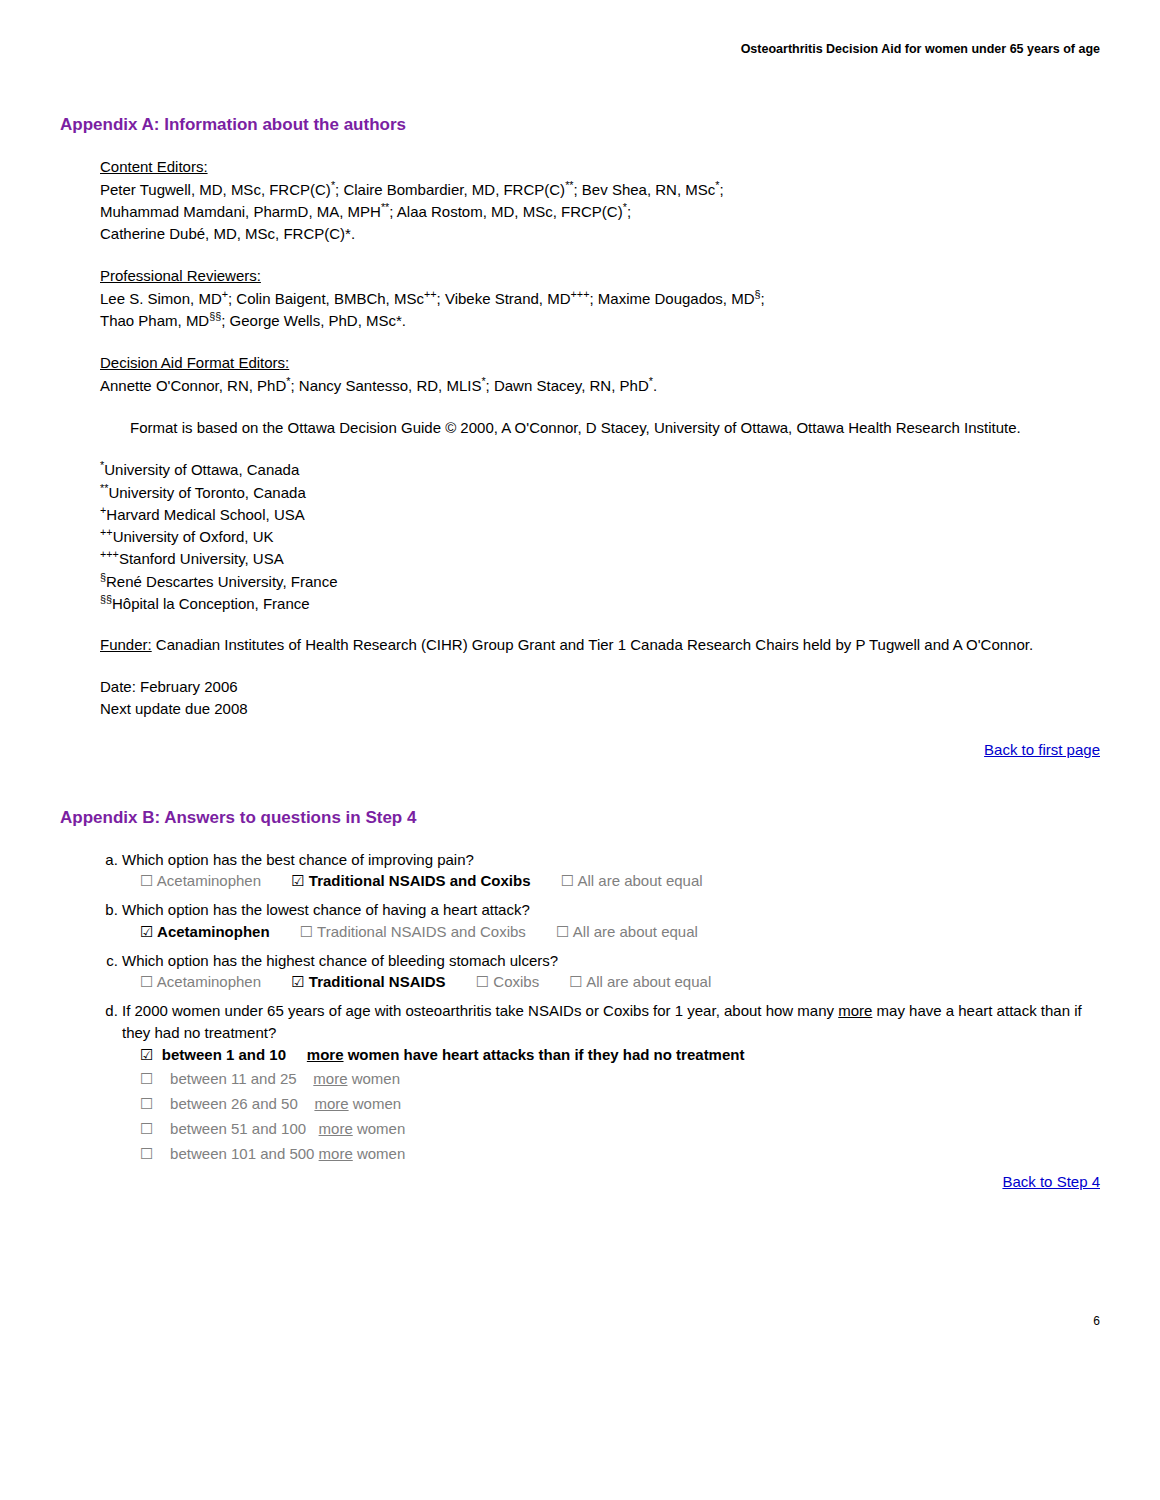Osteoarthritis Decision Aid for women under 65 years of age
Appendix A: Information about the authors
Content Editors:
Peter Tugwell, MD, MSc, FRCP(C)*; Claire Bombardier, MD, FRCP(C)**; Bev Shea, RN, MSc*;
Muhammad Mamdani, PharmD, MA, MPH**; Alaa Rostom, MD, MSc, FRCP(C)*;
Catherine Dubé, MD, MSc, FRCP(C)*.
Professional Reviewers:
Lee S. Simon, MD+; Colin Baigent, BMBCh, MSc++; Vibeke Strand, MD+++; Maxime Dougados, MD§;
Thao Pham, MD§§; George Wells, PhD, MSc*.
Decision Aid Format Editors:
Annette O'Connor, RN, PhD*; Nancy Santesso, RD, MLIS*; Dawn Stacey, RN, PhD*.
Format is based on the Ottawa Decision Guide © 2000, A O'Connor, D Stacey, University of Ottawa, Ottawa Health Research Institute.
*University of Ottawa, Canada
**University of Toronto, Canada
+Harvard Medical School, USA
++University of Oxford, UK
+++Stanford University, USA
§René Descartes University, France
§§Hôpital la Conception, France
Funder: Canadian Institutes of Health Research (CIHR) Group Grant and Tier 1 Canada Research Chairs held by P Tugwell and A O'Connor.
Date: February 2006
Next update due 2008
Back to first page
Appendix B: Answers to questions in Step 4
Which option has the best chance of improving pain?
☐ Acetaminophen ☑ Traditional NSAIDS and Coxibs ☐ All are about equal
Which option has the lowest chance of having a heart attack?
☑ Acetaminophen ☐ Traditional NSAIDS and Coxibs ☐ All are about equal
Which option has the highest chance of bleeding stomach ulcers?
☐ Acetaminophen ☑ Traditional NSAIDS ☐ Coxibs ☐ All are about equal
If 2000 women under 65 years of age with osteoarthritis take NSAIDs or Coxibs for 1 year, about how many more may have a heart attack than if they had no treatment?
☑ between 1 and 10 more women have heart attacks than if they had no treatment
☐ between 11 and 25 more women
☐ between 26 and 50 more women
☐ between 51 and 100 more women
☐ between 101 and 500 more women
Back to Step 4
6